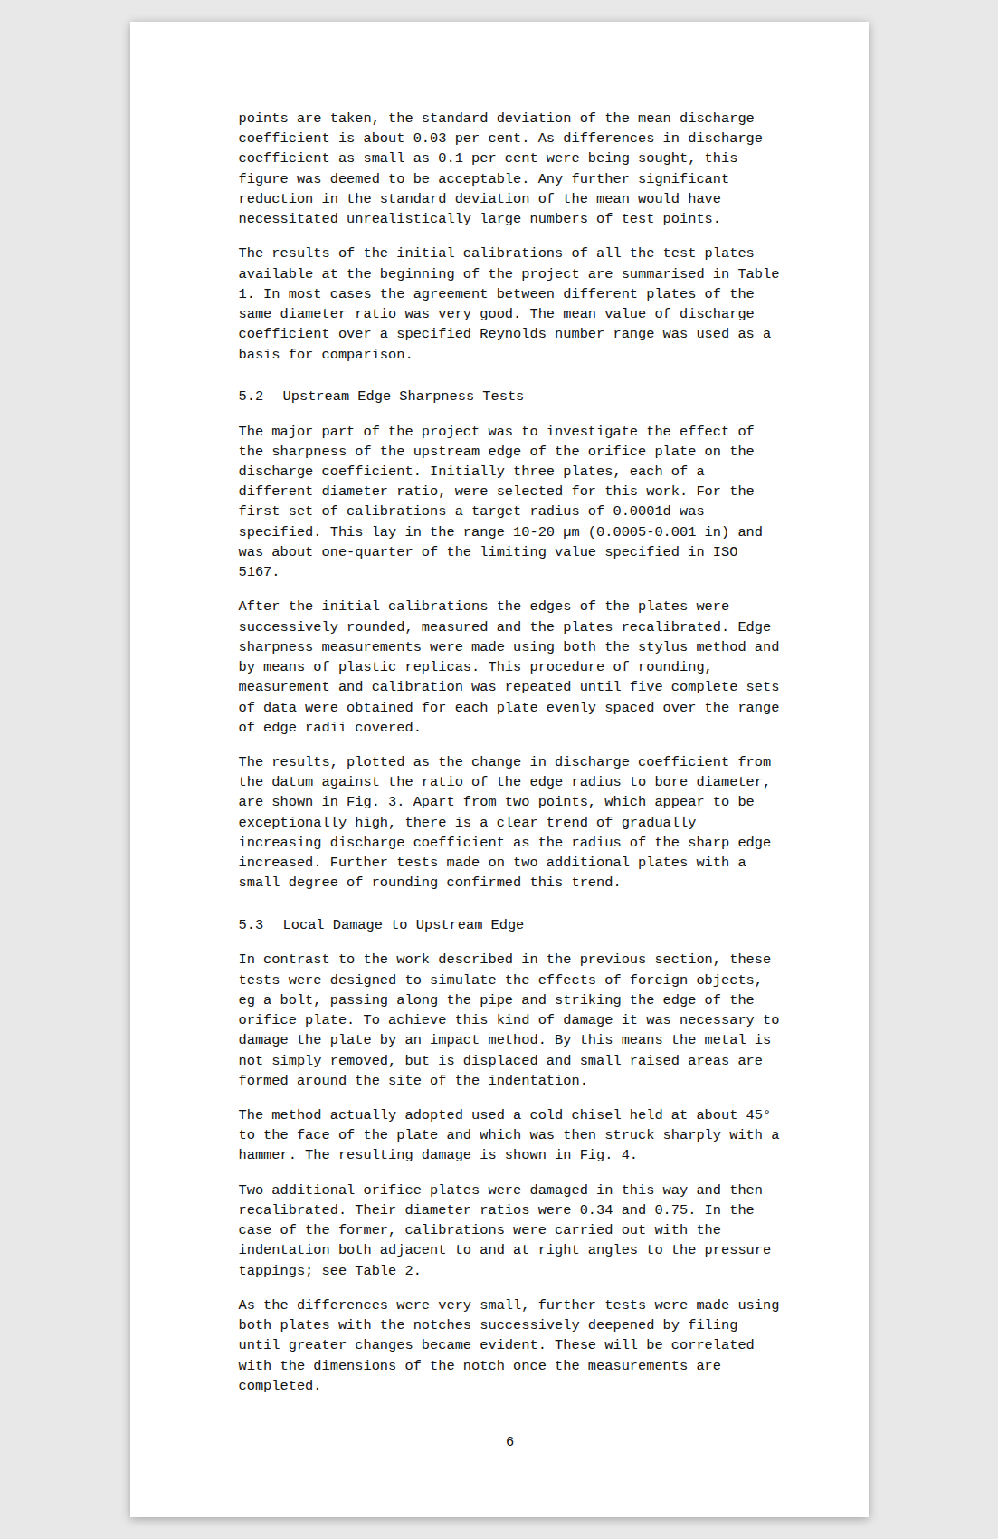points are taken, the standard deviation of the mean discharge coefficient is about 0.03 per cent. As differences in discharge coefficient as small as 0.1 per cent were being sought, this figure was deemed to be acceptable. Any further significant reduction in the standard deviation of the mean would have necessitated unrealistically large numbers of test points.
The results of the initial calibrations of all the test plates available at the beginning of the project are summarised in Table 1. In most cases the agreement between different plates of the same diameter ratio was very good. The mean value of discharge coefficient over a specified Reynolds number range was used as a basis for comparison.
5.2 Upstream Edge Sharpness Tests
The major part of the project was to investigate the effect of the sharpness of the upstream edge of the orifice plate on the discharge coefficient. Initially three plates, each of a different diameter ratio, were selected for this work. For the first set of calibrations a target radius of 0.0001d was specified. This lay in the range 10-20 µm (0.0005-0.001 in) and was about one-quarter of the limiting value specified in ISO 5167.
After the initial calibrations the edges of the plates were successively rounded, measured and the plates recalibrated. Edge sharpness measurements were made using both the stylus method and by means of plastic replicas. This procedure of rounding, measurement and calibration was repeated until five complete sets of data were obtained for each plate evenly spaced over the range of edge radii covered.
The results, plotted as the change in discharge coefficient from the datum against the ratio of the edge radius to bore diameter, are shown in Fig. 3. Apart from two points, which appear to be exceptionally high, there is a clear trend of gradually increasing discharge coefficient as the radius of the sharp edge increased. Further tests made on two additional plates with a small degree of rounding confirmed this trend.
5.3 Local Damage to Upstream Edge
In contrast to the work described in the previous section, these tests were designed to simulate the effects of foreign objects, eg a bolt, passing along the pipe and striking the edge of the orifice plate. To achieve this kind of damage it was necessary to damage the plate by an impact method. By this means the metal is not simply removed, but is displaced and small raised areas are formed around the site of the indentation.
The method actually adopted used a cold chisel held at about 45° to the face of the plate and which was then struck sharply with a hammer. The resulting damage is shown in Fig. 4.
Two additional orifice plates were damaged in this way and then recalibrated. Their diameter ratios were 0.34 and 0.75. In the case of the former, calibrations were carried out with the indentation both adjacent to and at right angles to the pressure tappings; see Table 2.
As the differences were very small, further tests were made using both plates with the notches successively deepened by filing until greater changes became evident. These will be correlated with the dimensions of the notch once the measurements are completed.
6